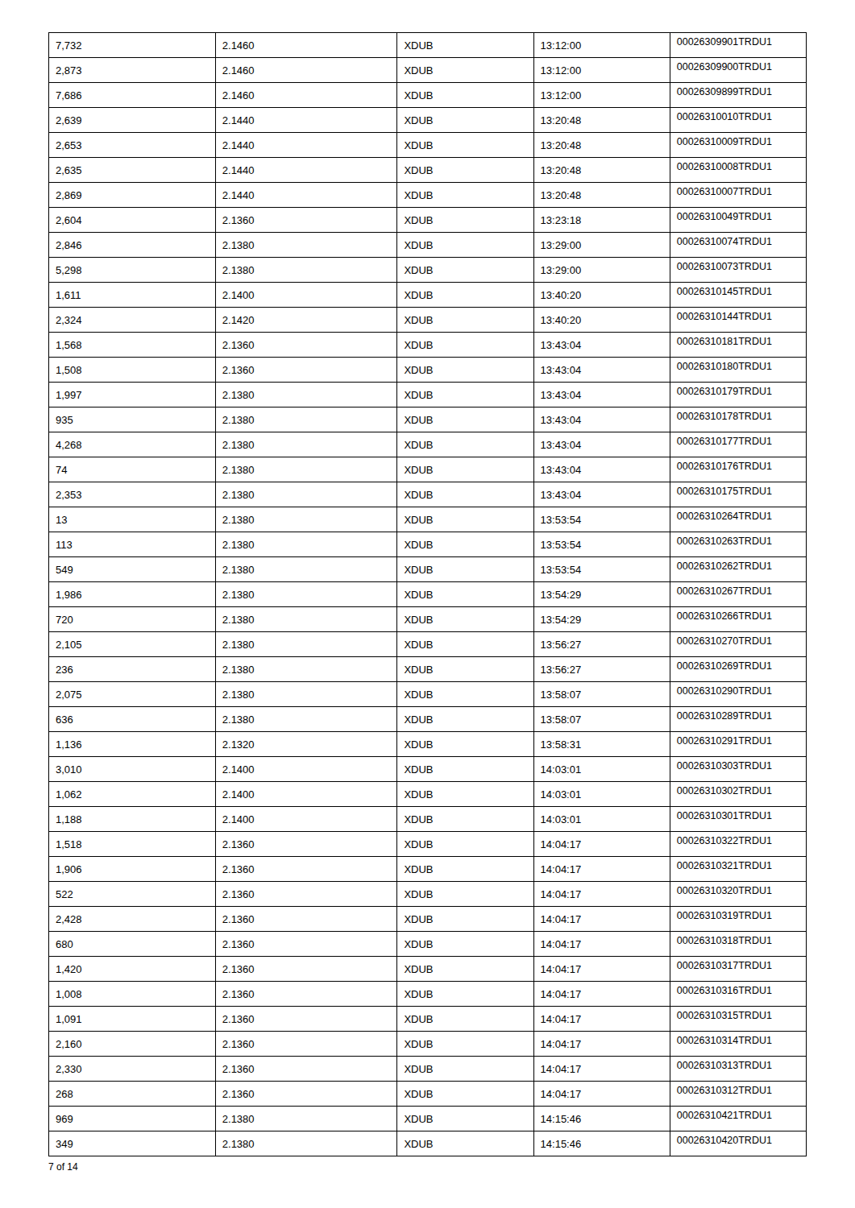| 7,732 | 2.1460 | XDUB | 13:12:00 | 00026309901TRDU1 |
| 2,873 | 2.1460 | XDUB | 13:12:00 | 00026309900TRDU1 |
| 7,686 | 2.1460 | XDUB | 13:12:00 | 00026309899TRDU1 |
| 2,639 | 2.1440 | XDUB | 13:20:48 | 00026310010TRDU1 |
| 2,653 | 2.1440 | XDUB | 13:20:48 | 00026310009TRDU1 |
| 2,635 | 2.1440 | XDUB | 13:20:48 | 00026310008TRDU1 |
| 2,869 | 2.1440 | XDUB | 13:20:48 | 00026310007TRDU1 |
| 2,604 | 2.1360 | XDUB | 13:23:18 | 00026310049TRDU1 |
| 2,846 | 2.1380 | XDUB | 13:29:00 | 00026310074TRDU1 |
| 5,298 | 2.1380 | XDUB | 13:29:00 | 00026310073TRDU1 |
| 1,611 | 2.1400 | XDUB | 13:40:20 | 00026310145TRDU1 |
| 2,324 | 2.1420 | XDUB | 13:40:20 | 00026310144TRDU1 |
| 1,568 | 2.1360 | XDUB | 13:43:04 | 00026310181TRDU1 |
| 1,508 | 2.1360 | XDUB | 13:43:04 | 00026310180TRDU1 |
| 1,997 | 2.1380 | XDUB | 13:43:04 | 00026310179TRDU1 |
| 935 | 2.1380 | XDUB | 13:43:04 | 00026310178TRDU1 |
| 4,268 | 2.1380 | XDUB | 13:43:04 | 00026310177TRDU1 |
| 74 | 2.1380 | XDUB | 13:43:04 | 00026310176TRDU1 |
| 2,353 | 2.1380 | XDUB | 13:43:04 | 00026310175TRDU1 |
| 13 | 2.1380 | XDUB | 13:53:54 | 00026310264TRDU1 |
| 113 | 2.1380 | XDUB | 13:53:54 | 00026310263TRDU1 |
| 549 | 2.1380 | XDUB | 13:53:54 | 00026310262TRDU1 |
| 1,986 | 2.1380 | XDUB | 13:54:29 | 00026310267TRDU1 |
| 720 | 2.1380 | XDUB | 13:54:29 | 00026310266TRDU1 |
| 2,105 | 2.1380 | XDUB | 13:56:27 | 00026310270TRDU1 |
| 236 | 2.1380 | XDUB | 13:56:27 | 00026310269TRDU1 |
| 2,075 | 2.1380 | XDUB | 13:58:07 | 00026310290TRDU1 |
| 636 | 2.1380 | XDUB | 13:58:07 | 00026310289TRDU1 |
| 1,136 | 2.1320 | XDUB | 13:58:31 | 00026310291TRDU1 |
| 3,010 | 2.1400 | XDUB | 14:03:01 | 00026310303TRDU1 |
| 1,062 | 2.1400 | XDUB | 14:03:01 | 00026310302TRDU1 |
| 1,188 | 2.1400 | XDUB | 14:03:01 | 00026310301TRDU1 |
| 1,518 | 2.1360 | XDUB | 14:04:17 | 00026310322TRDU1 |
| 1,906 | 2.1360 | XDUB | 14:04:17 | 00026310321TRDU1 |
| 522 | 2.1360 | XDUB | 14:04:17 | 00026310320TRDU1 |
| 2,428 | 2.1360 | XDUB | 14:04:17 | 00026310319TRDU1 |
| 680 | 2.1360 | XDUB | 14:04:17 | 00026310318TRDU1 |
| 1,420 | 2.1360 | XDUB | 14:04:17 | 00026310317TRDU1 |
| 1,008 | 2.1360 | XDUB | 14:04:17 | 00026310316TRDU1 |
| 1,091 | 2.1360 | XDUB | 14:04:17 | 00026310315TRDU1 |
| 2,160 | 2.1360 | XDUB | 14:04:17 | 00026310314TRDU1 |
| 2,330 | 2.1360 | XDUB | 14:04:17 | 00026310313TRDU1 |
| 268 | 2.1360 | XDUB | 14:04:17 | 00026310312TRDU1 |
| 969 | 2.1380 | XDUB | 14:15:46 | 00026310421TRDU1 |
| 349 | 2.1380 | XDUB | 14:15:46 | 00026310420TRDU1 |
7 of 14